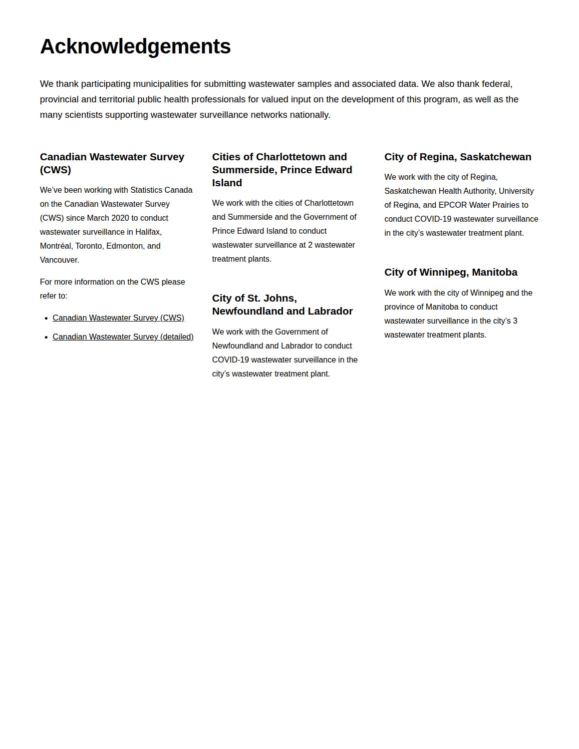Acknowledgements
We thank participating municipalities for submitting wastewater samples and associated data. We also thank federal, provincial and territorial public health professionals for valued input on the development of this program, as well as the many scientists supporting wastewater surveillance networks nationally.
Canadian Wastewater Survey (CWS)
We’ve been working with Statistics Canada on the Canadian Wastewater Survey (CWS) since March 2020 to conduct wastewater surveillance in Halifax, Montréal, Toronto, Edmonton, and Vancouver.
For more information on the CWS please refer to:
Canadian Wastewater Survey (CWS)
Canadian Wastewater Survey (detailed)
Cities of Charlottetown and Summerside, Prince Edward Island
We work with the cities of Charlottetown and Summerside and the Government of Prince Edward Island to conduct wastewater surveillance at 2 wastewater treatment plants.
City of St. Johns, Newfoundland and Labrador
We work with the Government of Newfoundland and Labrador to conduct COVID-19 wastewater surveillance in the city’s wastewater treatment plant.
City of Regina, Saskatchewan
We work with the city of Regina, Saskatchewan Health Authority, University of Regina, and EPCOR Water Prairies to conduct COVID-19 wastewater surveillance in the city’s wastewater treatment plant.
City of Winnipeg, Manitoba
We work with the city of Winnipeg and the province of Manitoba to conduct wastewater surveillance in the city’s 3 wastewater treatment plants.